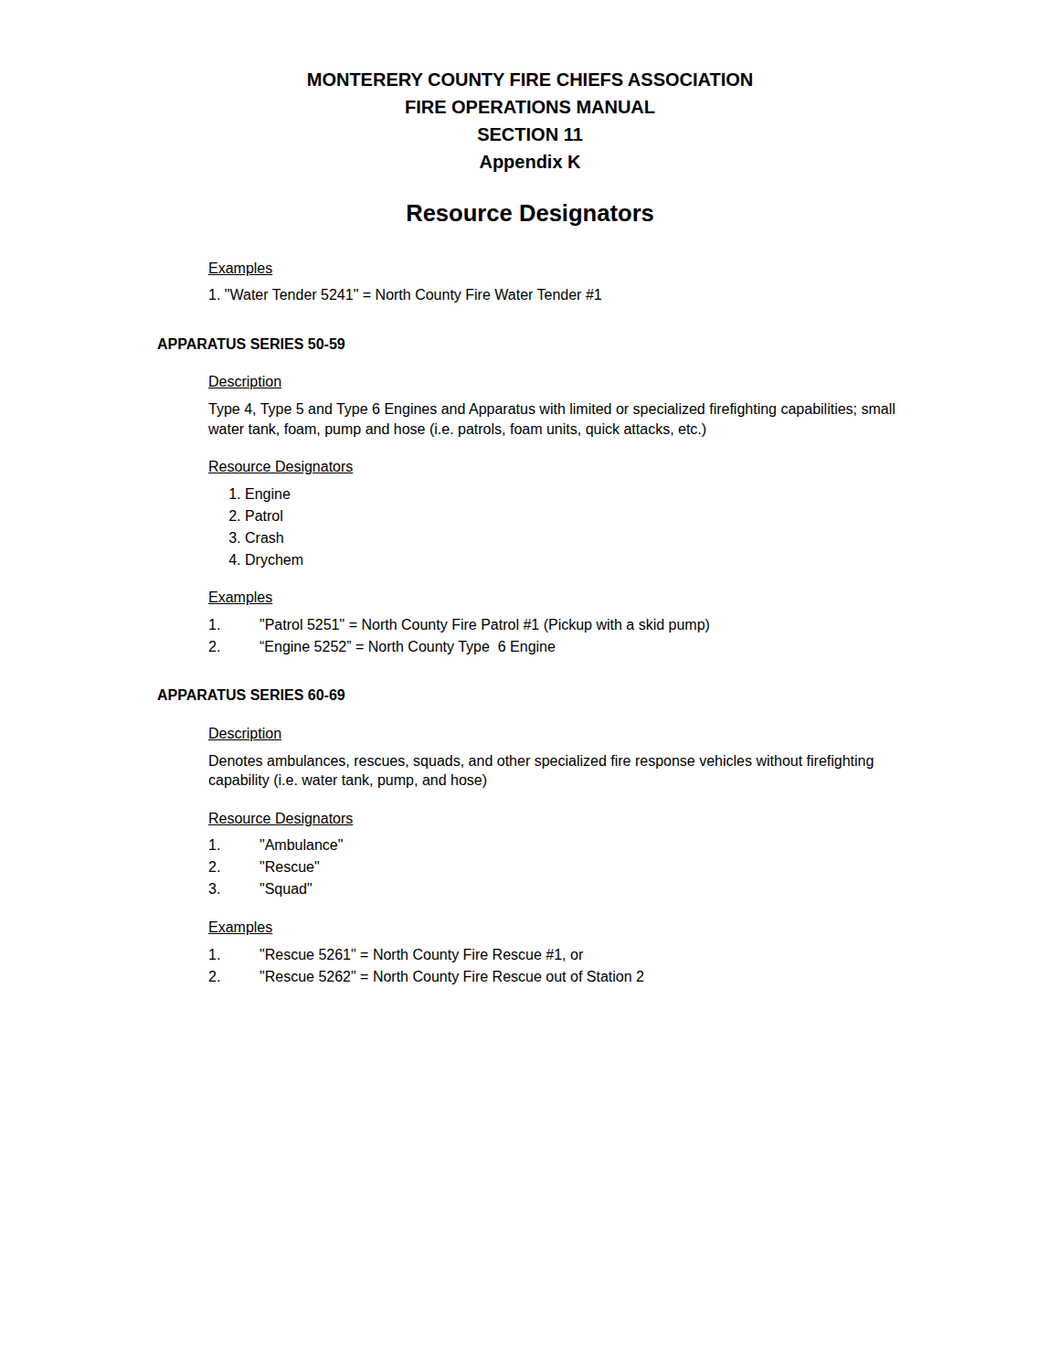MONTERERY COUNTY FIRE CHIEFS ASSOCIATION FIRE OPERATIONS MANUAL SECTION 11 Appendix K
Resource Designators
Examples
1. "Water Tender 5241" = North County Fire Water Tender #1
APPARATUS SERIES 50-59
Description
Type 4, Type 5 and Type 6 Engines and Apparatus with limited or specialized firefighting capabilities; small water tank, foam, pump and hose (i.e. patrols, foam units, quick attacks, etc.)
Resource Designators
Engine
Patrol
Crash
Drychem
Examples
1."Patrol 5251" = North County Fire Patrol #1 (Pickup with a skid pump)
2.“Engine 5252” = North County Type 6 Engine
APPARATUS SERIES 60-69
Description
Denotes ambulances, rescues, squads, and other specialized fire response vehicles without firefighting capability (i.e. water tank, pump, and hose)
Resource Designators
1."Ambulance"
2."Rescue"
3."Squad"
Examples
1."Rescue 5261" = North County Fire Rescue #1, or
2."Rescue 5262" = North County Fire Rescue out of Station 2